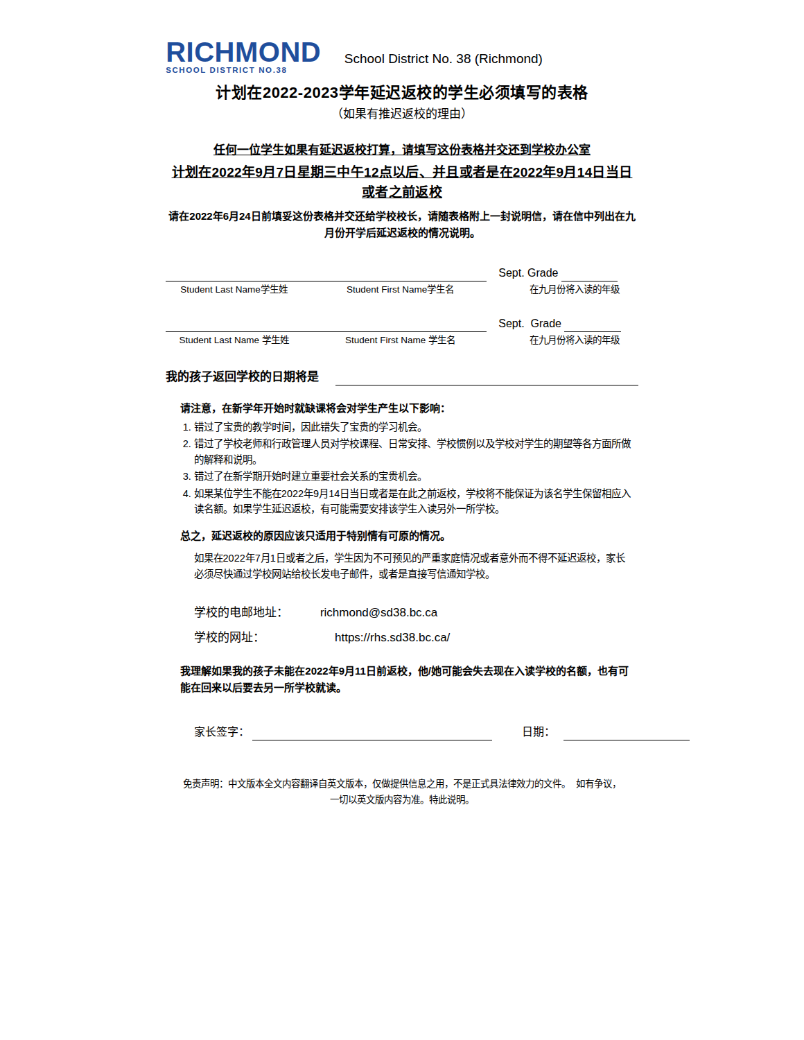RICHMOND SCHOOL DISTRICT NO.38
School District No. 38 (Richmond)
计划在2022-2023学年延迟返校的学生必须填写的表格
（如果有推迟返校的理由）
任何一位学生如果有延迟返校打算，请填写这份表格并交还到学校办公室
计划在2022年9月7日星期三中午12点以后、并且或者是在2022年9月14日当日或者之前返校
请在2022年6月24日前填妥这份表格并交还给学校校长，请随表格附上一封说明信，请在信中列出在九
月份开学后延迟返校的情况说明。
Sept. Grade
Student Last Name学生姓
Student First Name学生名
在九月份将入读的年级
Sept. Grade
Student Last Name 学生姓
Student First Name 学生名
在九月份将入读的年级
我的孩子返回学校的日期将是
请注意，在新学年开始时就缺课将会对学生产生以下影响：
错过了宝贵的教学时间，因此错失了宝贵的学习机会。
错过了学校老师和行政管理人员对学校课程、日常安排、学校惯例以及学校对学生的期望等各方面所做的解释和说明。
错过了在新学期开始时建立重要社会关系的宝贵机会。
如果某位学生不能在2022年9月14日当日或者是在此之前返校，学校将不能保证为该名学生保留相应入读名额。如果学生延迟返校，有可能需要安排该学生入读另外一所学校。
总之，延迟返校的原因应该只适用于特别情有可原的情况。
如果在2022年7月1日或者之后，学生因为不可预见的严重家庭情况或者意外而不得不延迟返校，家长必须尽快通过学校网站给校长发电子邮件，或者是直接写信通知学校。
学校的电邮地址：richmond@sd38.bc.ca
学校的网址：https://rhs.sd38.bc.ca/
我理解如果我的孩子未能在2022年9月11日前返校，他/她可能会失去现在入读学校的名额，也有可能在回来以后要去另一所学校就读。
家长签字：
日期：
免责声明：中文版本全文内容翻译自英文版本，仅做提供信息之用，不是正式具法律效力的文件。 如有争议，
一切以英文版内容为准。特此说明。